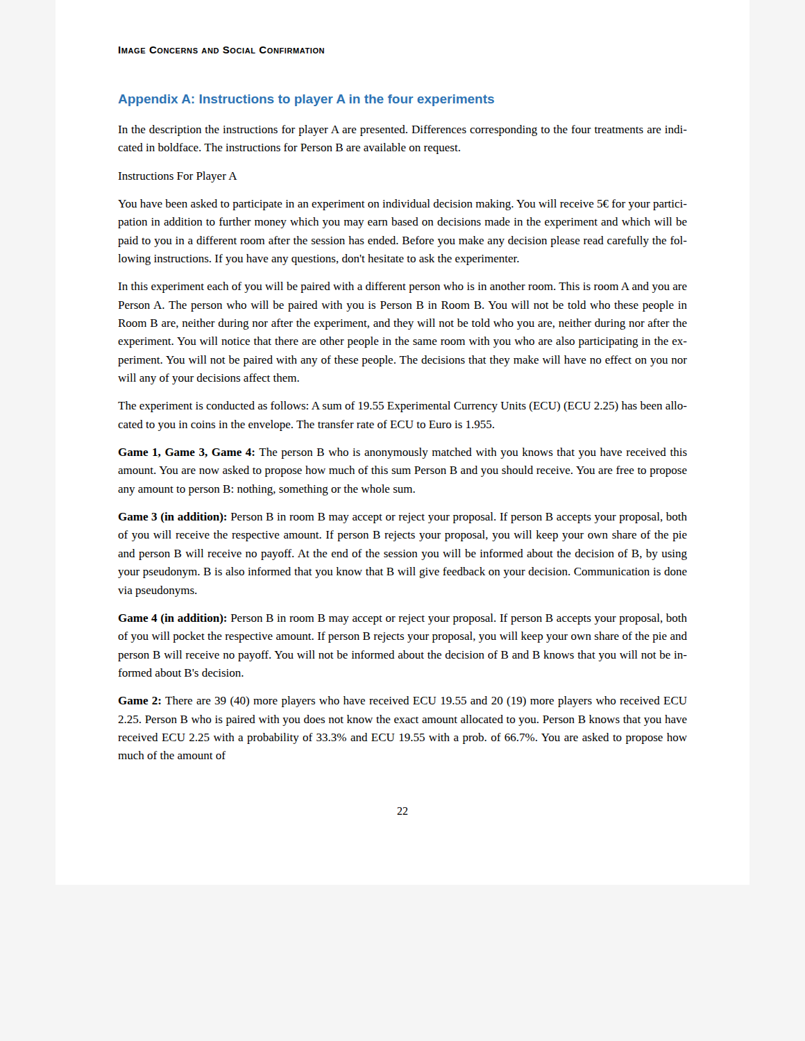Image Concerns and Social Confirmation
Appendix A: Instructions to player A in the four experiments
In the description the instructions for player A are presented. Differences corresponding to the four treatments are indicated in boldface. The instructions for Person B are available on request.
Instructions For Player A
You have been asked to participate in an experiment on individual decision making. You will receive 5€ for your participation in addition to further money which you may earn based on decisions made in the experiment and which will be paid to you in a different room after the session has ended. Before you make any decision please read carefully the following instructions. If you have any questions, don't hesitate to ask the experimenter.
In this experiment each of you will be paired with a different person who is in another room. This is room A and you are Person A. The person who will be paired with you is Person B in Room B. You will not be told who these people in Room B are, neither during nor after the experiment, and they will not be told who you are, neither during nor after the experiment. You will notice that there are other people in the same room with you who are also participating in the experiment. You will not be paired with any of these people. The decisions that they make will have no effect on you nor will any of your decisions affect them.
The experiment is conducted as follows: A sum of 19.55 Experimental Currency Units (ECU) (ECU 2.25) has been allocated to you in coins in the envelope. The transfer rate of ECU to Euro is 1.955.
Game 1, Game 3, Game 4: The person B who is anonymously matched with you knows that you have received this amount. You are now asked to propose how much of this sum Person B and you should receive. You are free to propose any amount to person B: nothing, something or the whole sum.
Game 3 (in addition): Person B in room B may accept or reject your proposal. If person B accepts your proposal, both of you will receive the respective amount. If person B rejects your proposal, you will keep your own share of the pie and person B will receive no payoff. At the end of the session you will be informed about the decision of B, by using your pseudonym. B is also informed that you know that B will give feedback on your decision. Communication is done via pseudonyms.
Game 4 (in addition): Person B in room B may accept or reject your proposal. If person B accepts your proposal, both of you will pocket the respective amount. If person B rejects your proposal, you will keep your own share of the pie and person B will receive no payoff. You will not be informed about the decision of B and B knows that you will not be informed about B's decision.
Game 2: There are 39 (40) more players who have received ECU 19.55 and 20 (19) more players who received ECU 2.25. Person B who is paired with you does not know the exact amount allocated to you. Person B knows that you have received ECU 2.25 with a probability of 33.3% and ECU 19.55 with a prob. of 66.7%. You are asked to propose how much of the amount of
22